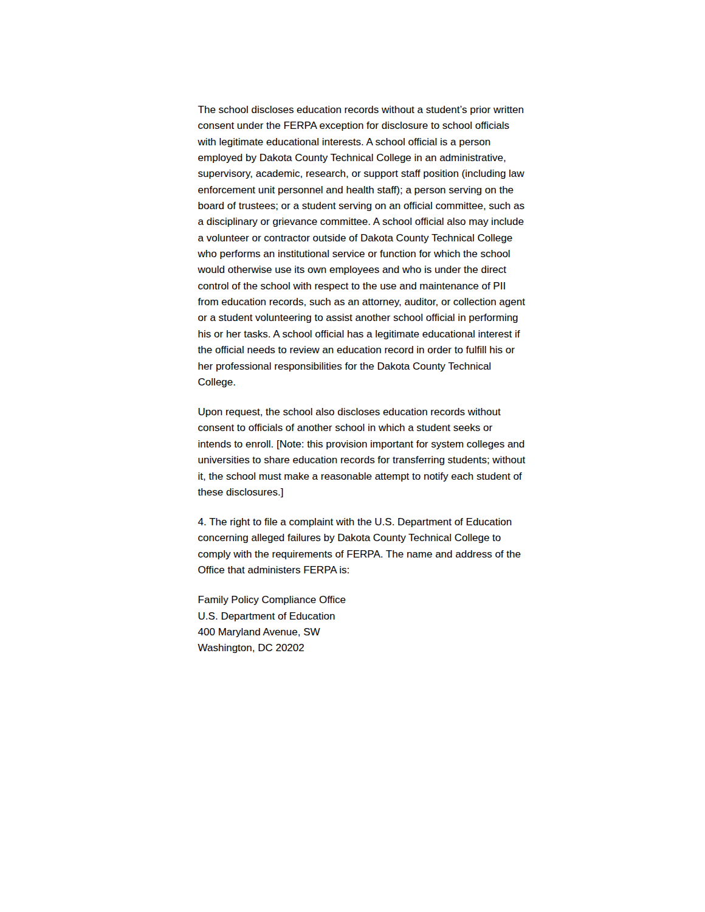The school discloses education records without a student’s prior written consent under the FERPA exception for disclosure to school officials with legitimate educational interests. A school official is a person employed by Dakota County Technical College in an administrative, supervisory, academic, research, or support staff position (including law enforcement unit personnel and health staff); a person serving on the board of trustees; or a student serving on an official committee, such as a disciplinary or grievance committee. A school official also may include a volunteer or contractor outside of Dakota County Technical College who performs an institutional service or function for which the school would otherwise use its own employees and who is under the direct control of the school with respect to the use and maintenance of PII from education records, such as an attorney, auditor, or collection agent or a student volunteering to assist another school official in performing his or her tasks. A school official has a legitimate educational interest if the official needs to review an education record in order to fulfill his or her professional responsibilities for the Dakota County Technical College.
Upon request, the school also discloses education records without consent to officials of another school in which a student seeks or intends to enroll. [Note: this provision important for system colleges and universities to share education records for transferring students; without it, the school must make a reasonable attempt to notify each student of these disclosures.]
4. The right to file a complaint with the U.S. Department of Education concerning alleged failures by Dakota County Technical College to comply with the requirements of FERPA. The name and address of the Office that administers FERPA is:
Family Policy Compliance Office
U.S. Department of Education
400 Maryland Avenue, SW
Washington, DC 20202